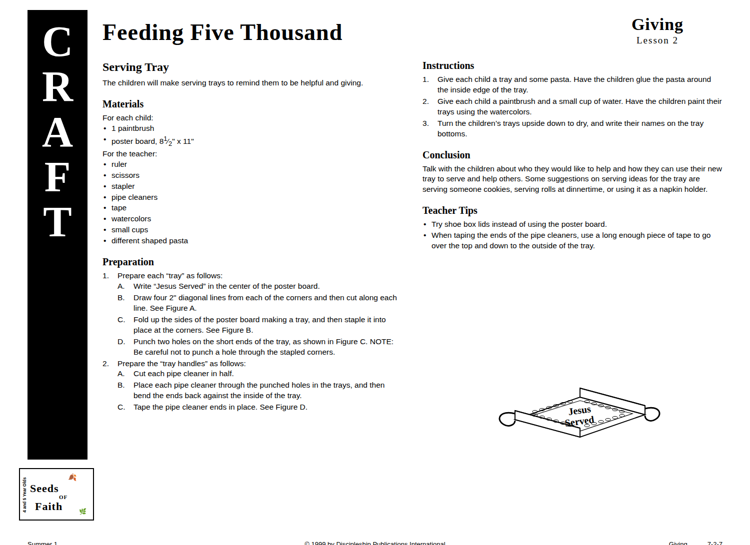C R A F T
Feeding Five Thousand
Giving
Lesson 2
Serving Tray
The children will make serving trays to remind them to be helpful and giving.
Materials
For each child:
1 paintbrush
poster board, 81⁄2" x 11"
For the teacher:
ruler
scissors
stapler
pipe cleaners
tape
watercolors
small cups
different shaped pasta
Preparation
Prepare each “tray” as follows:
Write “Jesus Served” in the center of the poster board.
Draw four 2" diagonal lines from each of the corners and then cut along each line. See Figure A.
Fold up the sides of the poster board making a tray, and then staple it into place at the corners. See Figure B.
Punch two holes on the short ends of the tray, as shown in Figure C. NOTE: Be careful not to punch a hole through the stapled corners.
Prepare the “tray handles” as follows:
Cut each pipe cleaner in half.
Place each pipe cleaner through the punched holes in the trays, and then bend the ends back against the inside of the tray.
Tape the pipe cleaner ends in place. See Figure D.
Instructions
Give each child a tray and some pasta. Have the children glue the pasta around the inside edge of the tray.
Give each child a paintbrush and a small cup of water. Have the children paint their trays using the watercolors.
Turn the children’s trays upside down to dry, and write their names on the tray bottoms.
Conclusion
Talk with the children about who they would like to help and how they can use their new tray to serve and help others. Some suggestions on serving ideas for the tray are serving someone cookies, serving rolls at dinnertime, or using it as a napkin holder.
Teacher Tips
Try shoe box lids instead of using the poster board.
When taping the ends of the pipe cleaners, use a long enough piece of tape to go over the top and down to the outside of the tray.
Jesus Served
4 and 5 Year Olds
🍂
Seeds
OF
Faith
🌿
Summer 1
© 1999 by Discipleship Publications International
Giving7-2-7